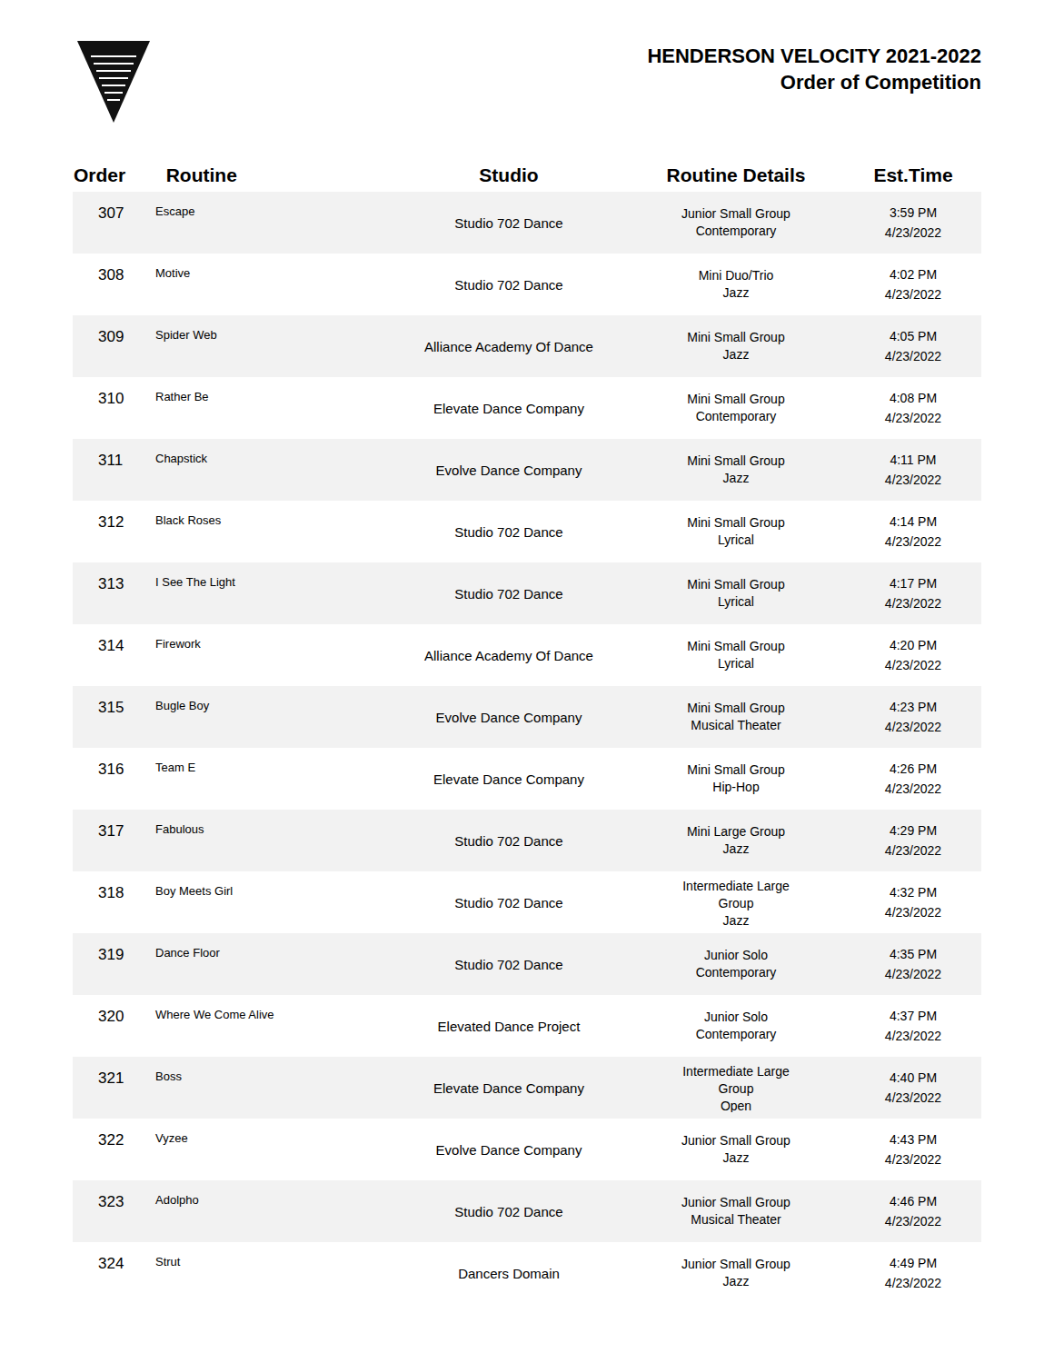HENDERSON VELOCITY 2021-2022
Order of Competition
| Order | Routine | Studio | Routine Details | Est.Time |
| --- | --- | --- | --- | --- |
| 307 | Escape | Studio 702 Dance | Junior Small Group Contemporary | 3:59 PM 4/23/2022 |
| 308 | Motive | Studio 702 Dance | Mini Duo/Trio Jazz | 4:02 PM 4/23/2022 |
| 309 | Spider Web | Alliance Academy Of Dance | Mini Small Group Jazz | 4:05 PM 4/23/2022 |
| 310 | Rather Be | Elevate Dance Company | Mini Small Group Contemporary | 4:08 PM 4/23/2022 |
| 311 | Chapstick | Evolve Dance Company | Mini Small Group Jazz | 4:11 PM 4/23/2022 |
| 312 | Black Roses | Studio 702 Dance | Mini Small Group Lyrical | 4:14 PM 4/23/2022 |
| 313 | I See The Light | Studio 702 Dance | Mini Small Group Lyrical | 4:17 PM 4/23/2022 |
| 314 | Firework | Alliance Academy Of Dance | Mini Small Group Lyrical | 4:20 PM 4/23/2022 |
| 315 | Bugle Boy | Evolve Dance Company | Mini Small Group Musical Theater | 4:23 PM 4/23/2022 |
| 316 | Team E | Elevate Dance Company | Mini Small Group Hip-Hop | 4:26 PM 4/23/2022 |
| 317 | Fabulous | Studio 702 Dance | Mini Large Group Jazz | 4:29 PM 4/23/2022 |
| 318 | Boy Meets Girl | Studio 702 Dance | Intermediate Large Group Jazz | 4:32 PM 4/23/2022 |
| 319 | Dance Floor | Studio 702 Dance | Junior Solo Contemporary | 4:35 PM 4/23/2022 |
| 320 | Where We Come Alive | Elevated Dance Project | Junior Solo Contemporary | 4:37 PM 4/23/2022 |
| 321 | Boss | Elevate Dance Company | Intermediate Large Group Open | 4:40 PM 4/23/2022 |
| 322 | Vyzee | Evolve Dance Company | Junior Small Group Jazz | 4:43 PM 4/23/2022 |
| 323 | Adolpho | Studio 702 Dance | Junior Small Group Musical Theater | 4:46 PM 4/23/2022 |
| 324 | Strut | Dancers Domain | Junior Small Group Jazz | 4:49 PM 4/23/2022 |